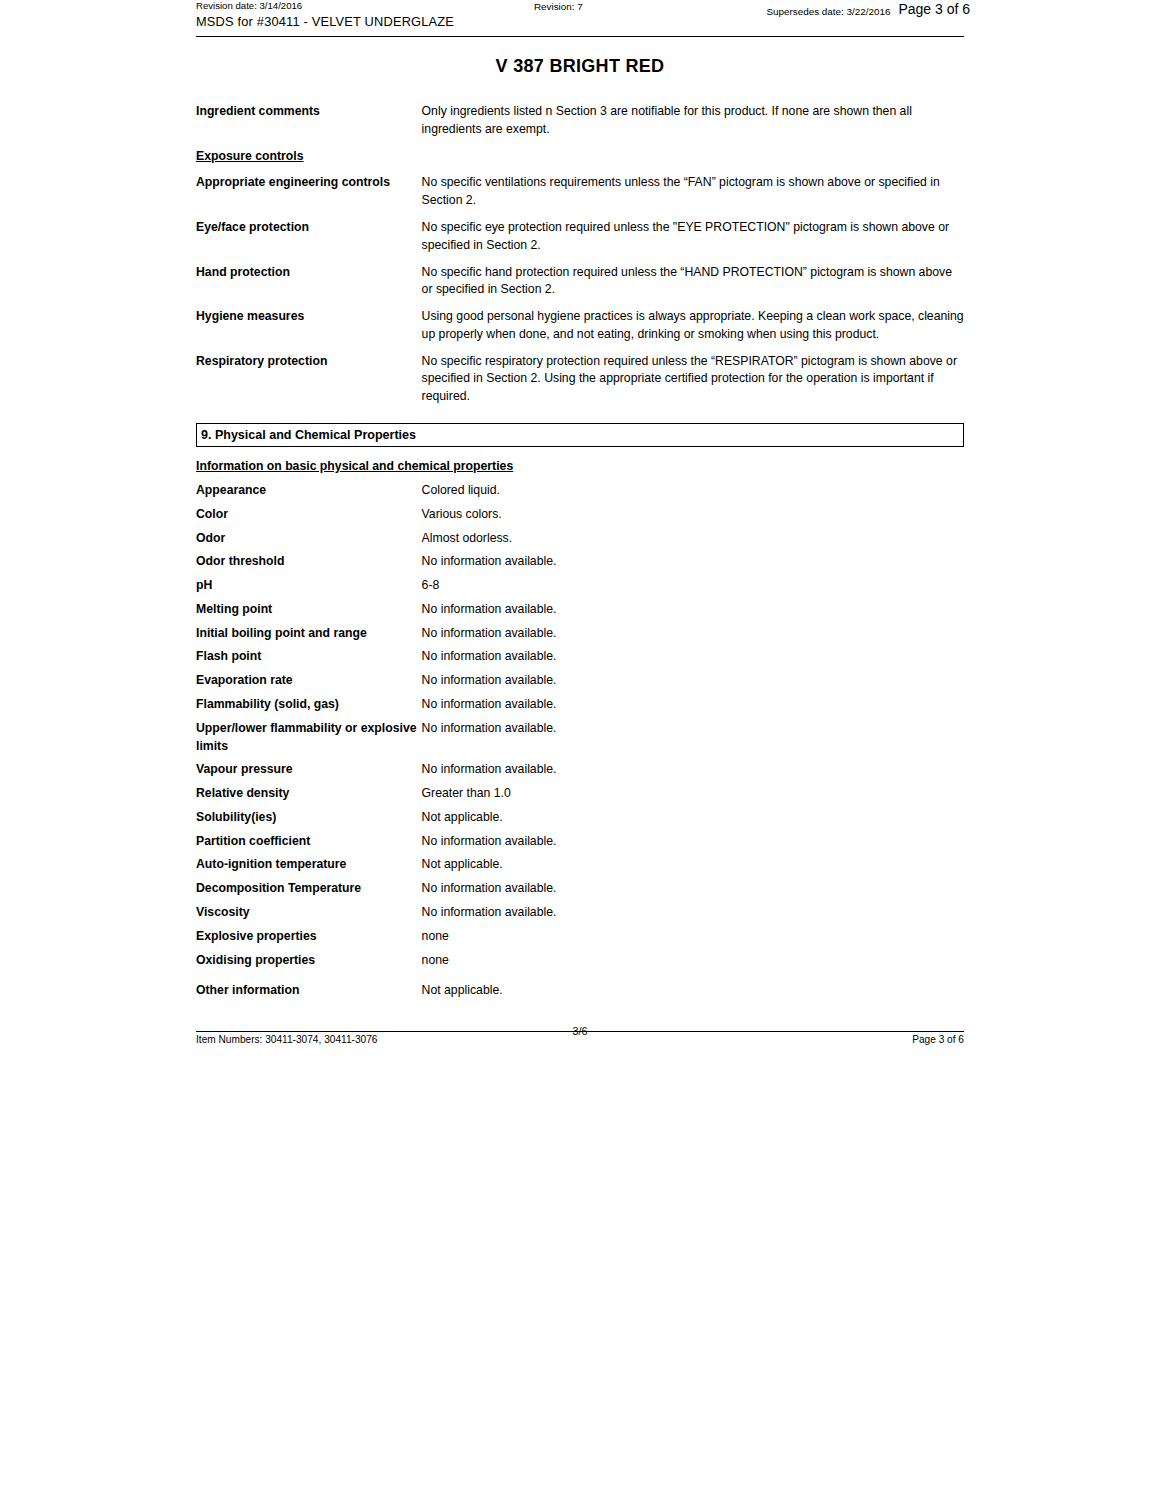Revision date: 3/14/2016
MSDS for #30411 - VELVET UNDERGLAZE
Revision: 7
Supersedes date: 3/22/2016 Page 3 of 6
V 387 BRIGHT RED
| Ingredient comments | Only ingredients listed n Section 3 are notifiable for this product. If none are shown then all ingredients are exempt. |
| Exposure controls |
| Appropriate engineering controls | No specific ventilations requirements unless the “FAN” pictogram is shown above or specified in Section 2. |
| Eye/face protection | No specific eye protection required unless the "EYE PROTECTION" pictogram is shown above or specified in Section 2. |
| Hand protection | No specific hand protection required unless the “HAND PROTECTION” pictogram is shown above or specified in Section 2. |
| Hygiene measures | Using good personal hygiene practices is always appropriate. Keeping a clean work space, cleaning up properly when done, and not eating, drinking or smoking when using this product. |
| Respiratory protection | No specific respiratory protection required unless the “RESPIRATOR” pictogram is shown above or specified in Section 2. Using the appropriate certified protection for the operation is important if required. |
9. Physical and Chemical Properties
| Information on basic physical and chemical properties |
| Appearance | Colored liquid. |
| Color | Various colors. |
| Odor | Almost odorless. |
| Odor threshold | No information available. |
| pH | 6-8 |
| Melting point | No information available. |
| Initial boiling point and range | No information available. |
| Flash point | No information available. |
| Evaporation rate | No information available. |
| Flammability (solid, gas) | No information available. |
| Upper/lower flammability or explosive limits | No information available. |
| Vapour pressure | No information available. |
| Relative density | Greater than 1.0 |
| Solubility(ies) | Not applicable. |
| Partition coefficient | No information available. |
| Auto-ignition temperature | Not applicable. |
| Decomposition Temperature | No information available. |
| Viscosity | No information available. |
| Explosive properties | none |
| Oxidising properties | none |
| Other information | Not applicable. |
Item Numbers: 30411-3074, 30411-3076
3/6
Page 3 of 6